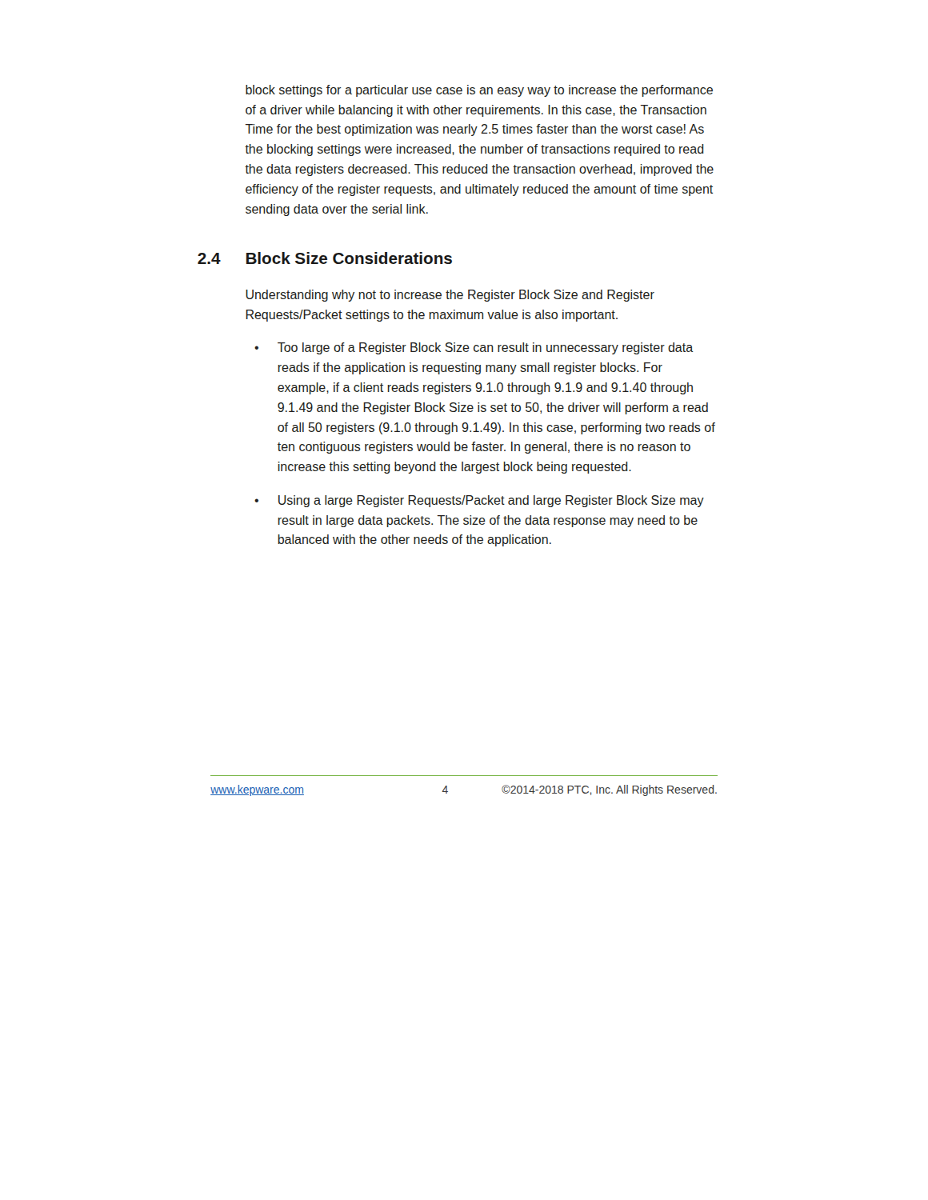block settings for a particular use case is an easy way to increase the performance of a driver while balancing it with other requirements. In this case, the Transaction Time for the best optimization was nearly 2.5 times faster than the worst case! As the blocking settings were increased, the number of transactions required to read the data registers decreased. This reduced the transaction overhead, improved the efficiency of the register requests, and ultimately reduced the amount of time spent sending data over the serial link.
2.4 Block Size Considerations
Understanding why not to increase the Register Block Size and Register Requests/Packet settings to the maximum value is also important.
Too large of a Register Block Size can result in unnecessary register data reads if the application is requesting many small register blocks. For example, if a client reads registers 9.1.0 through 9.1.9 and 9.1.40 through 9.1.49 and the Register Block Size is set to 50, the driver will perform a read of all 50 registers (9.1.0 through 9.1.49). In this case, performing two reads of ten contiguous registers would be faster. In general, there is no reason to increase this setting beyond the largest block being requested.
Using a large Register Requests/Packet and large Register Block Size may result in large data packets. The size of the data response may need to be balanced with the other needs of the application.
www.kepware.com
4
©2014-2018 PTC, Inc. All Rights Reserved.